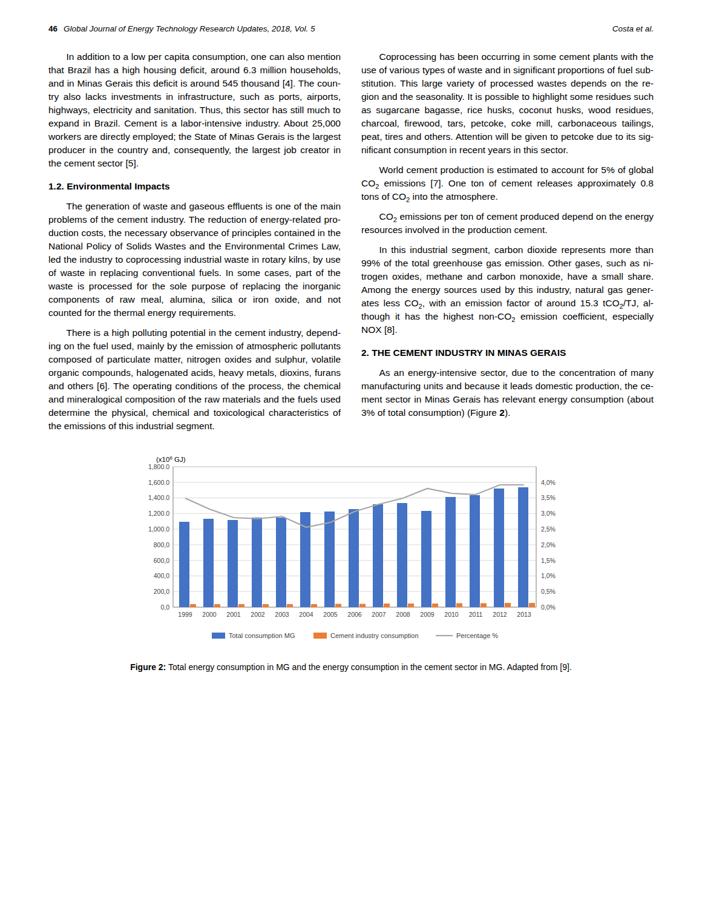46 Global Journal of Energy Technology Research Updates, 2018, Vol. 5
Costa et al.
In addition to a low per capita consumption, one can also mention that Brazil has a high housing deficit, around 6.3 million households, and in Minas Gerais this deficit is around 545 thousand [4]. The country also lacks investments in infrastructure, such as ports, airports, highways, electricity and sanitation. Thus, this sector has still much to expand in Brazil. Cement is a labor-intensive industry. About 25,000 workers are directly employed; the State of Minas Gerais is the largest producer in the country and, consequently, the largest job creator in the cement sector [5].
1.2. Environmental Impacts
The generation of waste and gaseous effluents is one of the main problems of the cement industry. The reduction of energy-related production costs, the necessary observance of principles contained in the National Policy of Solids Wastes and the Environmental Crimes Law, led the industry to coprocessing industrial waste in rotary kilns, by use of waste in replacing conventional fuels. In some cases, part of the waste is processed for the sole purpose of replacing the inorganic components of raw meal, alumina, silica or iron oxide, and not counted for the thermal energy requirements.
There is a high polluting potential in the cement industry, depending on the fuel used, mainly by the emission of atmospheric pollutants composed of particulate matter, nitrogen oxides and sulphur, volatile organic compounds, halogenated acids, heavy metals, dioxins, furans and others [6]. The operating conditions of the process, the chemical and mineralogical composition of the raw materials and the fuels used determine the physical, chemical and toxicological characteristics of the emissions of this industrial segment.
Coprocessing has been occurring in some cement plants with the use of various types of waste and in significant proportions of fuel substitution. This large variety of processed wastes depends on the region and the seasonality. It is possible to highlight some residues such as sugarcane bagasse, rice husks, coconut husks, wood residues, charcoal, firewood, tars, petcoke, coke mill, carbonaceous tailings, peat, tires and others. Attention will be given to petcoke due to its significant consumption in recent years in this sector.
World cement production is estimated to account for 5% of global CO2 emissions [7]. One ton of cement releases approximately 0.8 tons of CO2 into the atmosphere.
CO2 emissions per ton of cement produced depend on the energy resources involved in the production cement.
In this industrial segment, carbon dioxide represents more than 99% of the total greenhouse gas emission. Other gases, such as nitrogen oxides, methane and carbon monoxide, have a small share. Among the energy sources used by this industry, natural gas generates less CO2, with an emission factor of around 15.3 tCO2/TJ, although it has the highest non-CO2 emission coefficient, especially NOX [8].
2. The Cement Industry in Minas Gerais
As an energy-intensive sector, due to the concentration of many manufacturing units and because it leads domestic production, the cement sector in Minas Gerais has relevant energy consumption (about 3% of total consumption) (Figure 2).
(x106 GJ) 0,0 200,0 400,0 600,0 800,0 1,000.0 1,200.0 1,400.0 1,600.0 1,800.0 0,0% 0,5% 1,0% 1,5% 2,0% 2,5% 3,0% 3,5% 4,0% 1999 2000 2001 2002 2003 2004 2005 2006 2007 2008 2009 2010 2011 2012 2013 Total consumption MG Cement industry consumption Percentage %
Figure 2: Total energy consumption in MG and the energy consumption in the cement sector in MG. Adapted from [9].